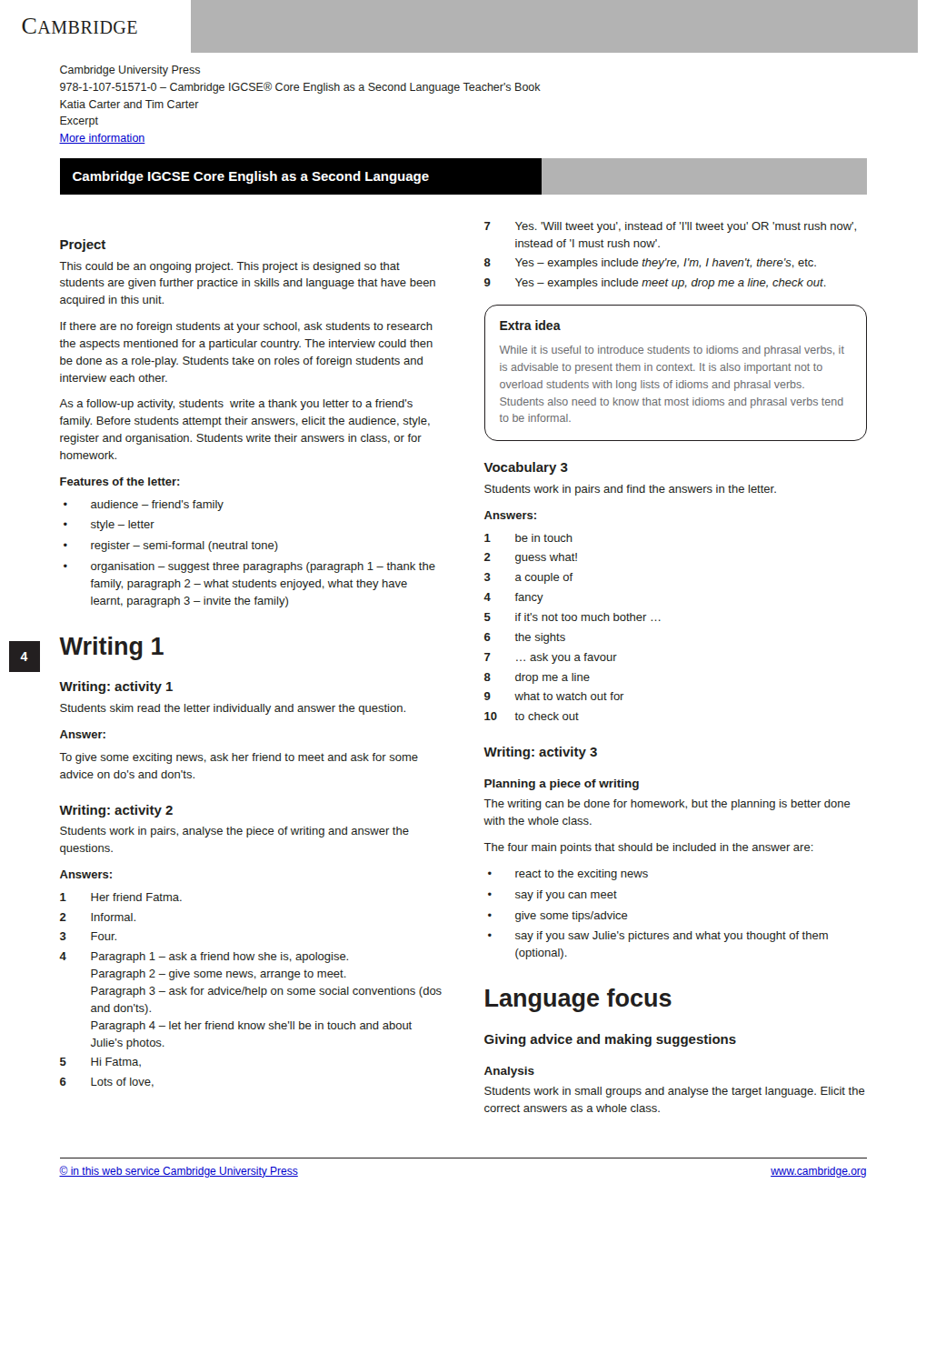CAMBRIDGE
Cambridge University Press
978-1-107-51571-0 – Cambridge IGCSE® Core English as a Second Language Teacher's Book
Katia Carter and Tim Carter
Excerpt
More information
Cambridge IGCSE Core English as a Second Language
Project
This could be an ongoing project. This project is designed so that students are given further practice in skills and language that have been acquired in this unit.
If there are no foreign students at your school, ask students to research the aspects mentioned for a particular country. The interview could then be done as a role-play. Students take on roles of foreign students and interview each other.
As a follow-up activity, students write a thank you letter to a friend's family. Before students attempt their answers, elicit the audience, style, register and organisation. Students write their answers in class, or for homework.
Features of the letter:
audience – friend's family
style – letter
register – semi-formal (neutral tone)
organisation – suggest three paragraphs (paragraph 1 – thank the family, paragraph 2 – what students enjoyed, what they have learnt, paragraph 3 – invite the family)
4
Writing 1
Writing: activity 1
Students skim read the letter individually and answer the question.
Answer:
To give some exciting news, ask her friend to meet and ask for some advice on do's and don'ts.
Writing: activity 2
Students work in pairs, analyse the piece of writing and answer the questions.
Answers:
Her friend Fatma.
Informal.
Four.
Paragraph 1 – ask a friend how she is, apologise.
Paragraph 2 – give some news, arrange to meet.
Paragraph 3 – ask for advice/help on some social conventions (dos and don'ts).
Paragraph 4 – let her friend know she'll be in touch and about Julie's photos.
Hi Fatma,
Lots of love,
Yes. 'Will tweet you', instead of 'I'll tweet you' OR 'must rush now', instead of 'I must rush now'.
Yes – examples include they're, I'm, I haven't, there's, etc.
Yes – examples include meet up, drop me a line, check out.
Extra idea
While it is useful to introduce students to idioms and phrasal verbs, it is advisable to present them in context. It is also important not to overload students with long lists of idioms and phrasal verbs. Students also need to know that most idioms and phrasal verbs tend to be informal.
Vocabulary 3
Students work in pairs and find the answers in the letter.
Answers:
be in touch
guess what!
a couple of
fancy
if it's not too much bother …
the sights
… ask you a favour
drop me a line
what to watch out for
to check out
Writing: activity 3
Planning a piece of writing
The writing can be done for homework, but the planning is better done with the whole class.
The four main points that should be included in the answer are:
react to the exciting news
say if you can meet
give some tips/advice
say if you saw Julie's pictures and what you thought of them (optional).
Language focus
Giving advice and making suggestions
Analysis
Students work in small groups and analyse the target language. Elicit the correct answers as a whole class.
© in this web service Cambridge University Press
www.cambridge.org